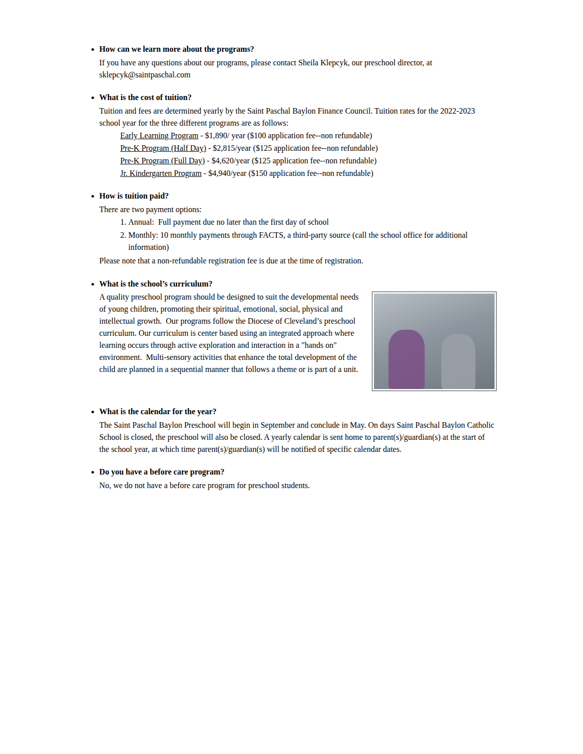How can we learn more about the programs?
If you have any questions about our programs, please contact Sheila Klepcyk, our preschool director, at sklepcyk@saintpaschal.com
What is the cost of tuition?
Tuition and fees are determined yearly by the Saint Paschal Baylon Finance Council. Tuition rates for the 2022-2023 school year for the three different programs are as follows:
Early Learning Program - $1,890/ year ($100 application fee--non refundable)
Pre-K Program (Half Day) - $2,815/year ($125 application fee--non refundable)
Pre-K Program (Full Day) - $4,620/year ($125 application fee--non refundable)
Jr. Kindergarten Program - $4,940/year ($150 application fee--non refundable)
How is tuition paid?
There are two payment options:
Annual: Full payment due no later than the first day of school
Monthly: 10 monthly payments through FACTS, a third-party source (call the school office for additional information)
Please note that a non-refundable registration fee is due at the time of registration.
What is the school’s curriculum?
A quality preschool program should be designed to suit the developmental needs of young children, promoting their spiritual, emotional, social, physical and intellectual growth. Our programs follow the Diocese of Cleveland’s preschool curriculum. Our curriculum is center based using an integrated approach where learning occurs through active exploration and interaction in a "hands on" environment. Multi-sensory activities that enhance the total development of the child are planned in a sequential manner that follows a theme or is part of a unit.
What is the calendar for the year?
The Saint Paschal Baylon Preschool will begin in September and conclude in May. On days Saint Paschal Baylon Catholic School is closed, the preschool will also be closed. A yearly calendar is sent home to parent(s)/guardian(s) at the start of the school year, at which time parent(s)/guardian(s) will be notified of specific calendar dates.
Do you have a before care program?
No, we do not have a before care program for preschool students.